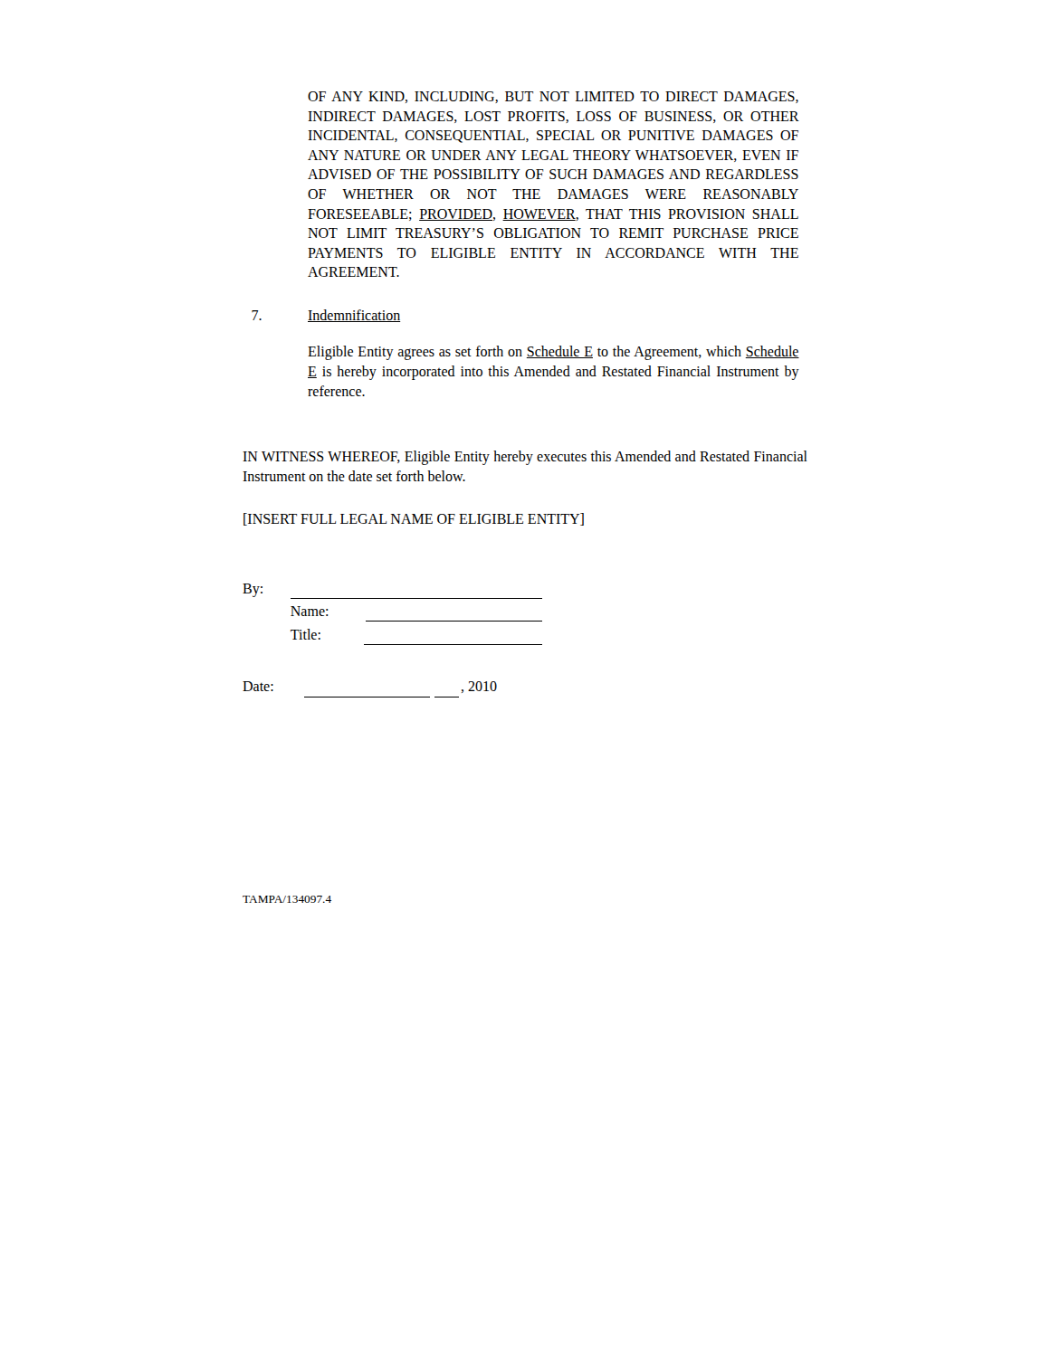OF ANY KIND, INCLUDING, BUT NOT LIMITED TO DIRECT DAMAGES, INDIRECT DAMAGES, LOST PROFITS, LOSS OF BUSINESS, OR OTHER INCIDENTAL, CONSEQUENTIAL, SPECIAL OR PUNITIVE DAMAGES OF ANY NATURE OR UNDER ANY LEGAL THEORY WHATSOEVER, EVEN IF ADVISED OF THE POSSIBILITY OF SUCH DAMAGES AND REGARDLESS OF WHETHER OR NOT THE DAMAGES WERE REASONABLY FORESEEABLE; PROVIDED, HOWEVER, THAT THIS PROVISION SHALL NOT LIMIT TREASURY’S OBLIGATION TO REMIT PURCHASE PRICE PAYMENTS TO ELIGIBLE ENTITY IN ACCORDANCE WITH THE AGREEMENT.
7.
Indemnification
Eligible Entity agrees as set forth on Schedule E to the Agreement, which Schedule E is hereby incorporated into this Amended and Restated Financial Instrument by reference.
IN WITNESS WHEREOF, Eligible Entity hereby executes this Amended and Restated Financial Instrument on the date set forth below.
[INSERT FULL LEGAL NAME OF ELIGIBLE ENTITY]
| By: | |
| | / Name: / / |
| | / Title: / / |
Date: , 2010
TAMPA/134097.4